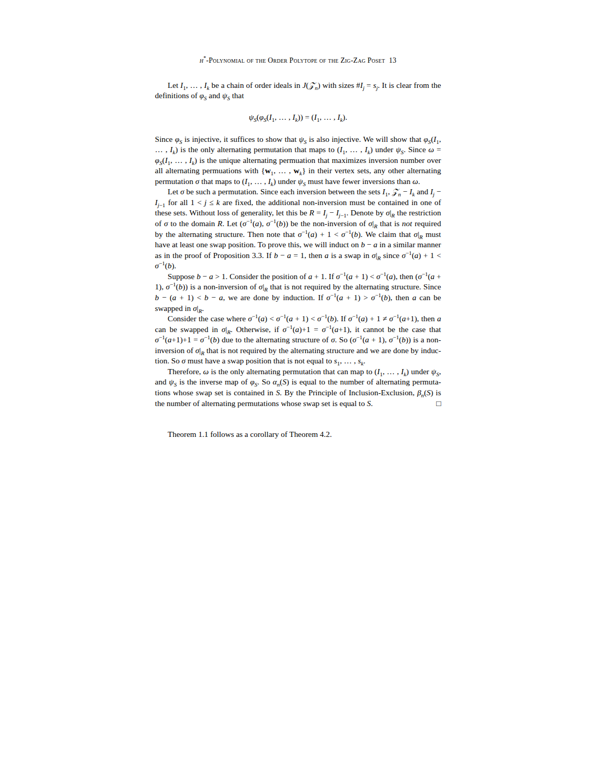h*-Polynomial of the Order Polytope of the Zig-Zag Poset 13
Let I1, … , Ik be a chain of order ideals in J(𝒵n) with sizes #Ij = sj. It is clear from the definitions of φS and ψS that
ψS(φS(I1, … , Ik)) = (I1, … , Ik).
Since φS is injective, it suffices to show that ψS is also injective. We will show that φS(I1, … , Ik) is the only alternating permutation that maps to (I1, … , Ik) under ψS. Since ω = φS(I1, … , Ik) is the unique alternating permuation that maximizes inversion number over all alternating permuations with {w1, … , wk} in their vertex sets, any other alternating permutation σ that maps to (I1, … , Ik) under ψS must have fewer inversions than ω.
Let σ be such a permutation. Since each inversion between the sets I1, 𝒵n − Ik and Ij − Ij−1 for all 1 < j ≤ k are fixed, the additional non-inversion must be contained in one of these sets. Without loss of generality, let this be R = Ij − Ij−1. Denote by σ|R the restriction of σ to the domain R. Let (σ−1(a), σ−1(b)) be the non-inversion of σ|R that is not required by the alternating structure. Then note that σ−1(a) + 1 < σ−1(b). We claim that σ|R must have at least one swap position. To prove this, we will induct on b − a in a similar manner as in the proof of Proposition 3.3. If b − a = 1, then a is a swap in σ|R since σ−1(a) + 1 < σ−1(b).
Suppose b − a > 1. Consider the position of a + 1. If σ−1(a + 1) < σ−1(a), then (σ−1(a + 1), σ−1(b)) is a non-inversion of σ|R that is not required by the alternating structure. Since b − (a + 1) < b − a, we are done by induction. If σ−1(a + 1) > σ−1(b), then a can be swapped in σ|R.
Consider the case where σ−1(a) < σ−1(a + 1) < σ−1(b). If σ−1(a) + 1 ≠ σ−1(a+1), then a can be swapped in σ|R. Otherwise, if σ−1(a)+1 = σ−1(a+1), it cannot be the case that σ−1(a+1)+1 = σ−1(b) due to the alternating structure of σ. So (σ−1(a + 1), σ−1(b)) is a non-inversion of σ|R that is not required by the alternating structure and we are done by induction. So σ must have a swap position that is not equal to s1, … , sk.
Therefore, ω is the only alternating permutation that can map to (I1, … , Ik) under ψS, and ψS is the inverse map of φS. So αn(S) is equal to the number of alternating permutations whose swap set is contained in S. By the Principle of Inclusion-Exclusion, βn(S) is the number of alternating permutations whose swap set is equal to S. □
Theorem 1.1 follows as a corollary of Theorem 4.2.